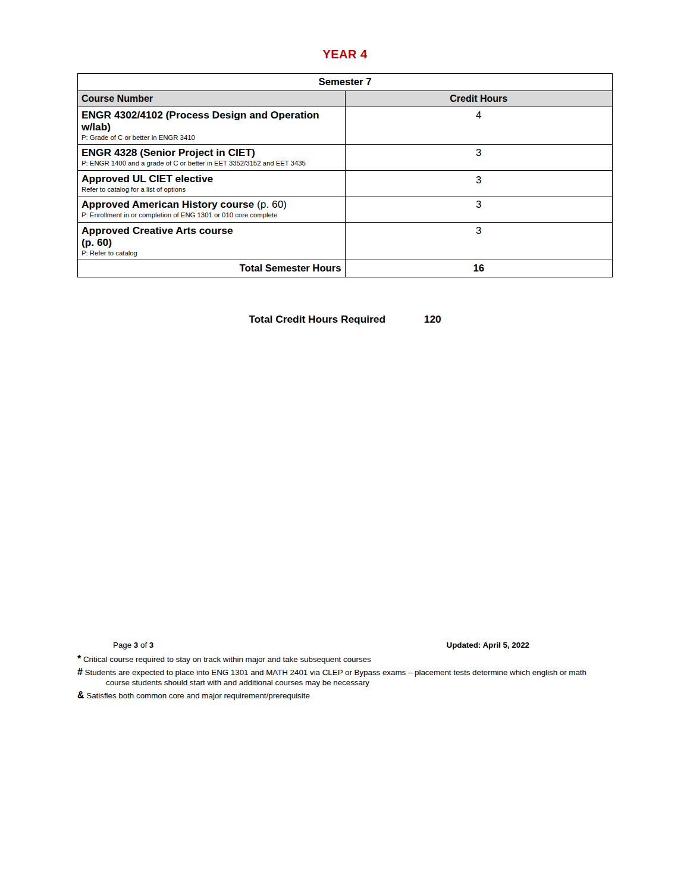YEAR 4
| Semester 7 |
| Course Number | Credit Hours |
| ENGR 4302/4102 (Process Design and Operation w/lab) P: Grade of C or better in ENGR 3410 | 4 |
| ENGR 4328 (Senior Project in CIET) P: ENGR 1400 and a grade of C or better in EET 3352/3152 and EET 3435 | 3 |
| Approved UL CIET elective Refer to catalog for a list of options | 3 |
| Approved American History course (p. 60) P: Enrollment in or completion of ENG 1301 or 010 core complete | 3 |
| Approved Creative Arts course (p. 60) P: Refer to catalog | 3 |
| Total Semester Hours | 16 |
Total Credit Hours Required 120
Page 3 of 3 Updated: April 5, 2022
* Critical course required to stay on track within major and take subsequent courses
# Students are expected to place into ENG 1301 and MATH 2401 via CLEP or Bypass exams – placement tests determine which english or math course students should start with and additional courses may be necessary
& Satisfies both common core and major requirement/prerequisite